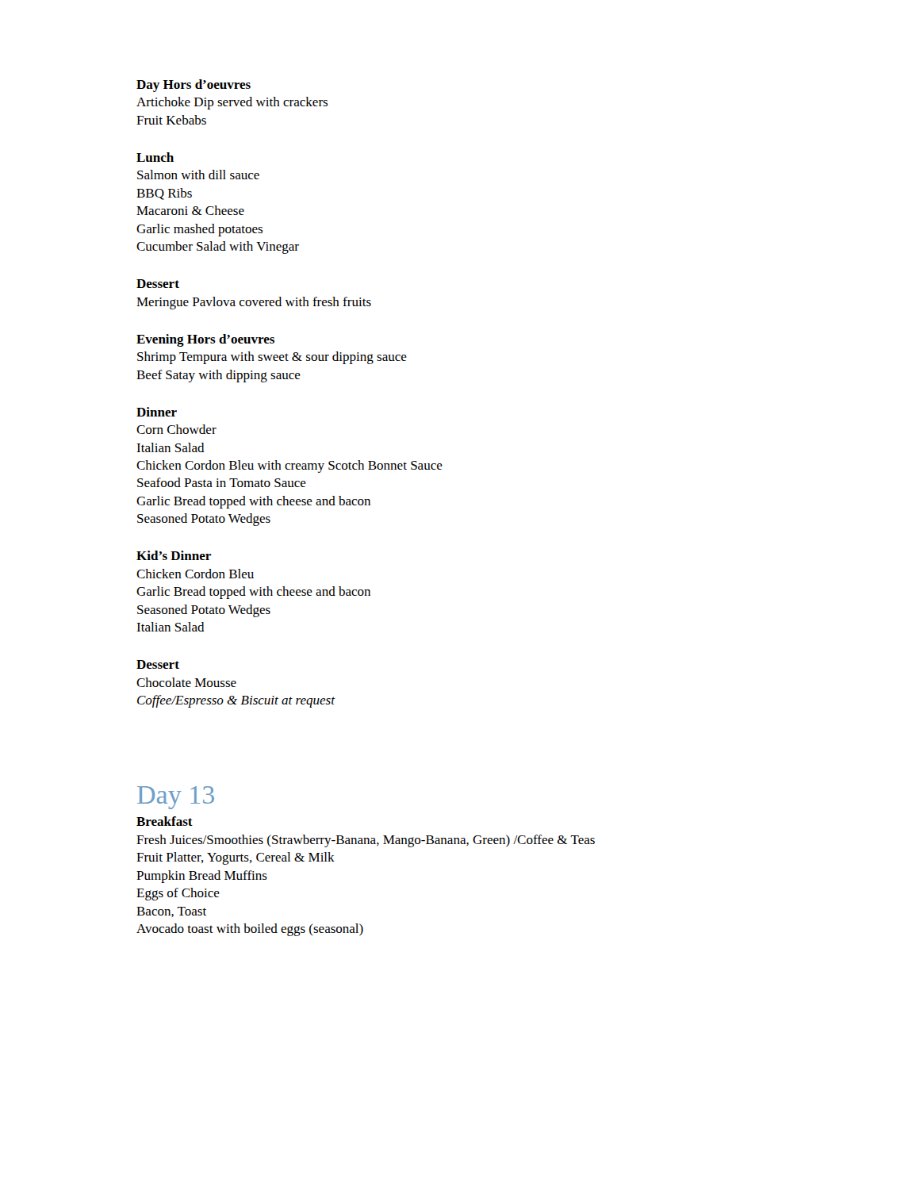Day Hors d’oeuvres
Artichoke Dip served with crackers
Fruit Kebabs
Lunch
Salmon with dill sauce
BBQ Ribs
Macaroni & Cheese
Garlic mashed potatoes
Cucumber Salad with Vinegar
Dessert
Meringue Pavlova covered with fresh fruits
Evening Hors d’oeuvres
Shrimp Tempura with sweet & sour dipping sauce
Beef Satay with dipping sauce
Dinner
Corn Chowder
Italian Salad
Chicken Cordon Bleu with creamy Scotch Bonnet Sauce
Seafood Pasta in Tomato Sauce
Garlic Bread topped with cheese and bacon
Seasoned Potato Wedges
Kid’s Dinner
Chicken Cordon Bleu
Garlic Bread topped with cheese and bacon
Seasoned Potato Wedges
Italian Salad
Dessert
Chocolate Mousse
Coffee/Espresso & Biscuit at request
Day 13
Breakfast
Fresh Juices/Smoothies (Strawberry-Banana, Mango-Banana, Green) /Coffee & Teas
Fruit Platter, Yogurts, Cereal & Milk
Pumpkin Bread Muffins
Eggs of Choice
Bacon, Toast
Avocado toast with boiled eggs (seasonal)